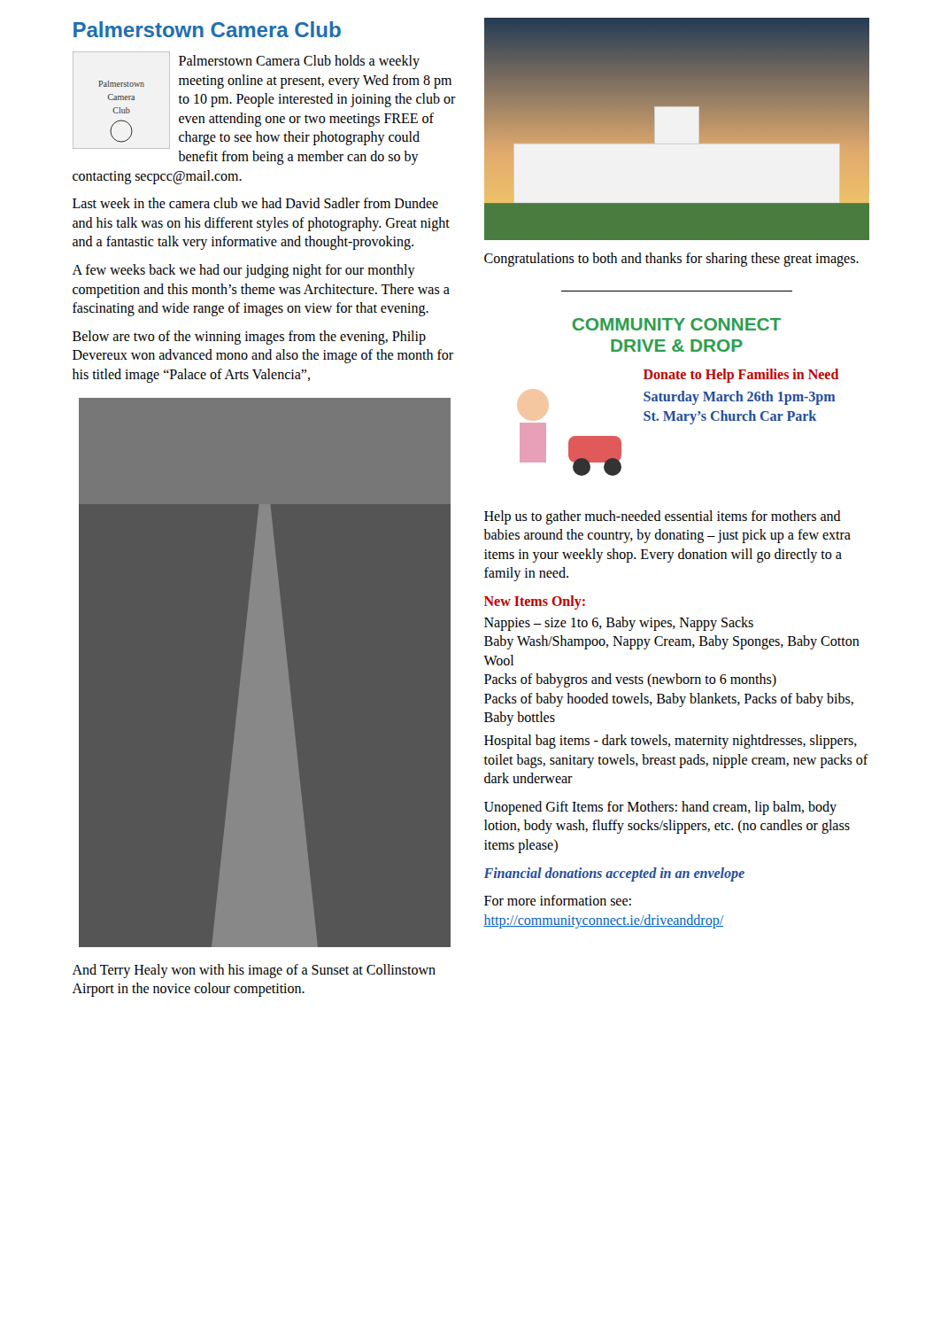Palmerstown Camera Club
Palmerstown Camera Club holds a weekly meeting online at present, every Wed from 8 pm to 10 pm. People interested in joining the club or even attending one or two meetings FREE of charge to see how their photography could benefit from being a member can do so by contacting secpcc@mail.com.
Last week in the camera club we had David Sadler from Dundee and his talk was on his different styles of photography. Great night and a fantastic talk very informative and thought-provoking.
A few weeks back we had our judging night for our monthly competition and this month’s theme was Architecture. There was a fascinating and wide range of images on view for that evening.
Below are two of the winning images from the evening, Philip Devereux won advanced mono and also the image of the month for his titled image “Palace of Arts Valencia”,
And Terry Healy won with his image of a Sunset at Collinstown Airport in the novice colour competition.
Congratulations to both and thanks for sharing these great images.
COMMUNITY CONNECT
DRIVE & DROP
Donate to Help Families in Need
Saturday March 26th 1pm-3pm
St. Mary’s Church Car Park
Help us to gather much-needed essential items for mothers and babies around the country, by donating – just pick up a few extra items in your weekly shop. Every donation will go directly to a family in need.
New Items Only:
Nappies – size 1to 6, Baby wipes, Nappy Sacks
Baby Wash/Shampoo, Nappy Cream, Baby Sponges, Baby Cotton Wool
Packs of babygros and vests (newborn to 6 months)
Packs of baby hooded towels, Baby blankets, Packs of baby bibs, Baby bottles
Hospital bag items - dark towels, maternity nightdresses, slippers, toilet bags, sanitary towels, breast pads, nipple cream, new packs of dark underwear
Unopened Gift Items for Mothers: hand cream, lip balm, body lotion, body wash, fluffy socks/slippers, etc. (no candles or glass items please)
Financial donations accepted in an envelope
For more information see:
http://communityconnect.ie/driveanddrop/